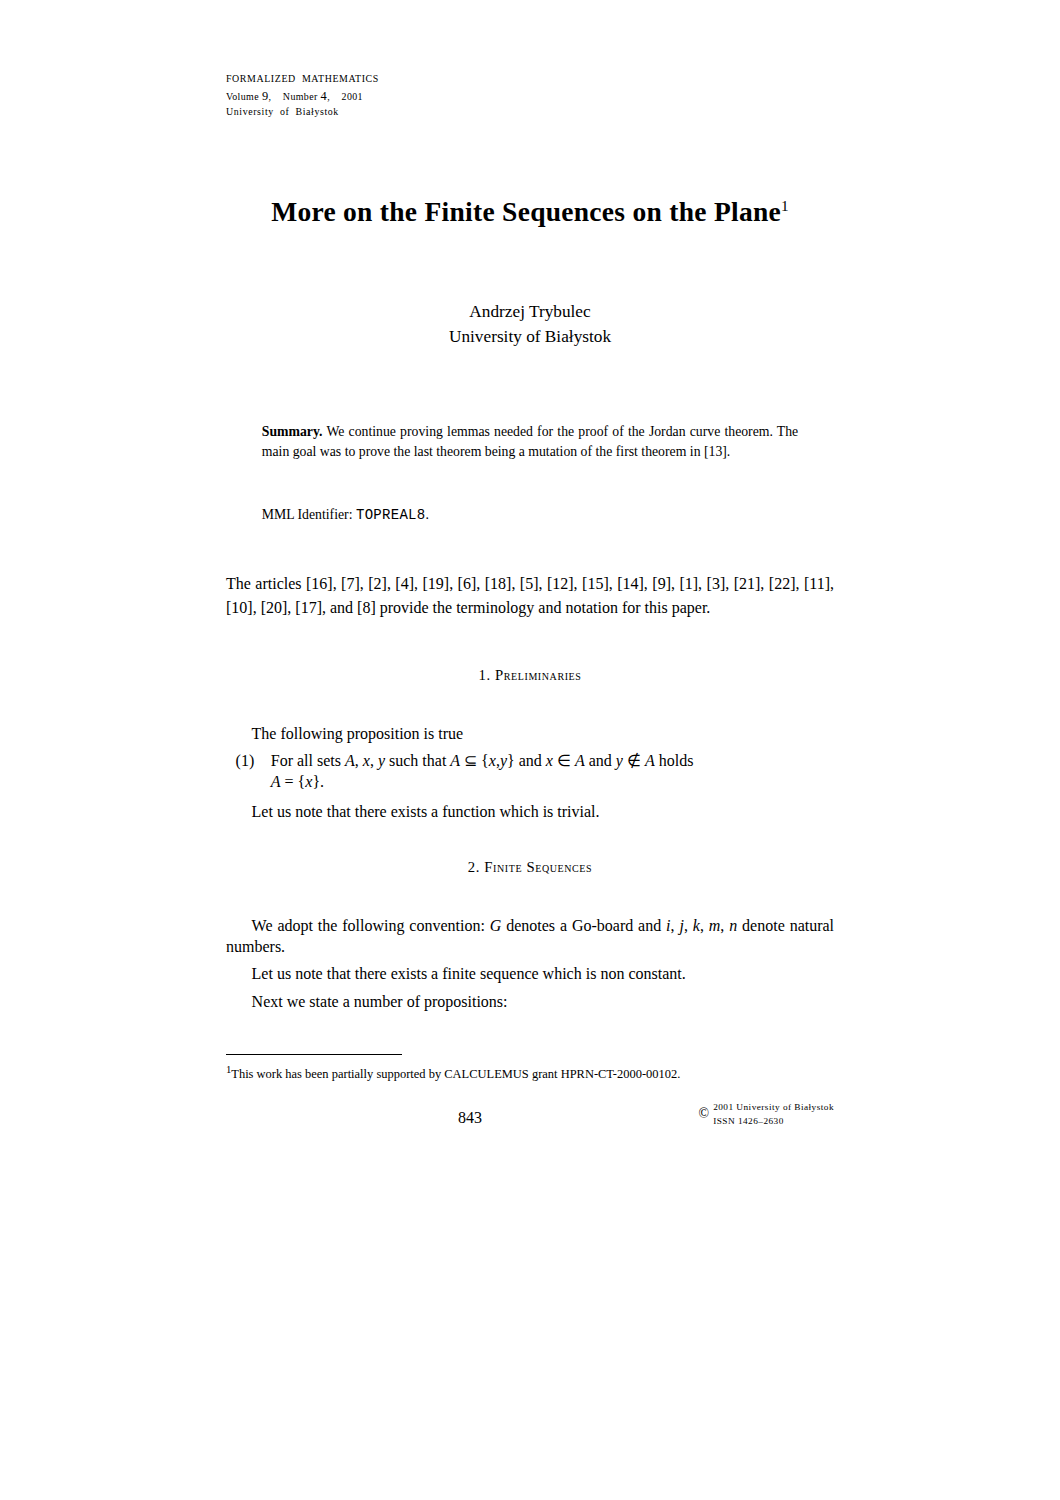FORMALIZED MATHEMATICS
Volume 9, Number 4, 2001
University of Białystok
More on the Finite Sequences on the Plane1
Andrzej Trybulec
University of Białystok
Summary. We continue proving lemmas needed for the proof of the Jordan curve theorem. The main goal was to prove the last theorem being a mutation of the first theorem in [13].
MML Identifier: TOPREAL8.
The articles [16], [7], [2], [4], [19], [6], [18], [5], [12], [15], [14], [9], [1], [3], [21], [22], [11], [10], [20], [17], and [8] provide the terminology and notation for this paper.
1. Preliminaries
The following proposition is true
(1)
For all sets A, x, y such that A ⊆ {x,y} and x ∈ A and y ∉ A holds A = {x}.
Let us note that there exists a function which is trivial.
2. Finite Sequences
We adopt the following convention: G denotes a Go-board and i, j, k, m, n denote natural numbers.
Let us note that there exists a finite sequence which is non constant.
Next we state a number of propositions:
1This work has been partially supported by CALCULEMUS grant HPRN-CT-2000-00102.
843
© 2001 University of Białystok
ISSN 1426–2630